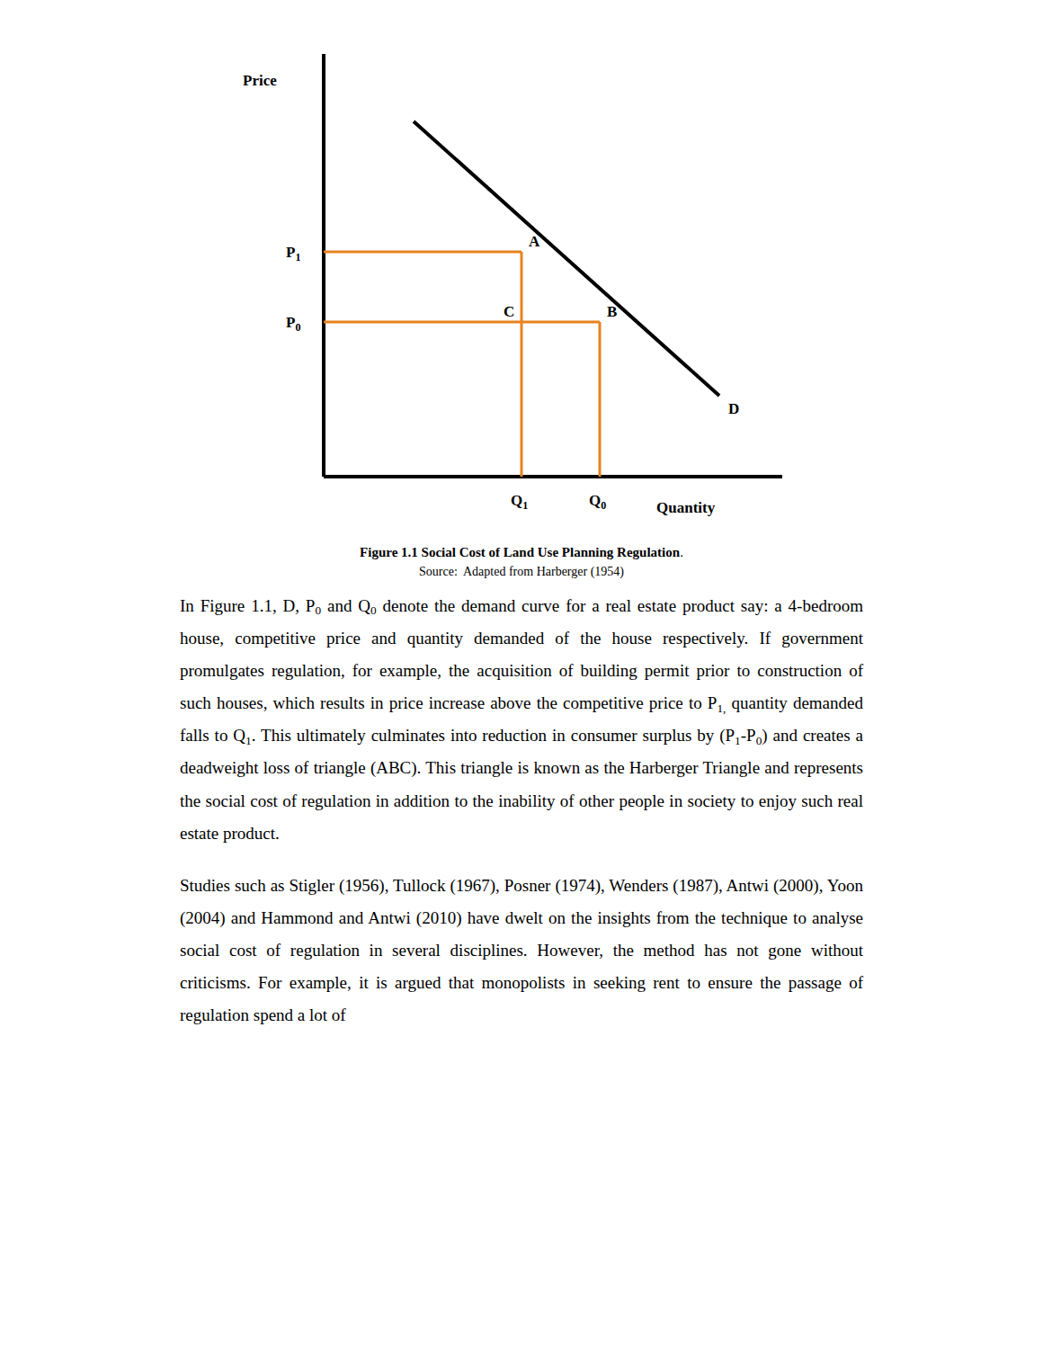Price Quantity P1 P0 Q1 Q0 A C B D
Figure 1.1 Social Cost of Land Use Planning Regulation.
Source: Adapted from Harberger (1954)
In Figure 1.1, D, P0 and Q0 denote the demand curve for a real estate product say: a 4-bedroom house, competitive price and quantity demanded of the house respectively. If government promulgates regulation, for example, the acquisition of building permit prior to construction of such houses, which results in price increase above the competitive price to P1, quantity demanded falls to Q1. This ultimately culminates into reduction in consumer surplus by (P1-P0) and creates a deadweight loss of triangle (ABC). This triangle is known as the Harberger Triangle and represents the social cost of regulation in addition to the inability of other people in society to enjoy such real estate product.
Studies such as Stigler (1956), Tullock (1967), Posner (1974), Wenders (1987), Antwi (2000), Yoon (2004) and Hammond and Antwi (2010) have dwelt on the insights from the technique to analyse social cost of regulation in several disciplines. However, the method has not gone without criticisms. For example, it is argued that monopolists in seeking rent to ensure the passage of regulation spend a lot of